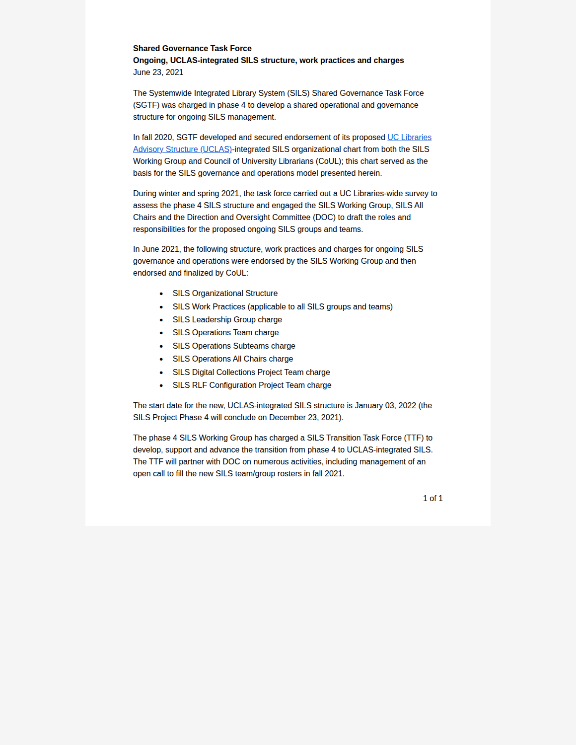Shared Governance Task Force
Ongoing, UCLAS-integrated SILS structure, work practices and charges
June 23, 2021
The Systemwide Integrated Library System (SILS) Shared Governance Task Force (SGTF) was charged in phase 4 to develop a shared operational and governance structure for ongoing SILS management.
In fall 2020, SGTF developed and secured endorsement of its proposed UC Libraries Advisory Structure (UCLAS)-integrated SILS organizational chart from both the SILS Working Group and Council of University Librarians (CoUL); this chart served as the basis for the SILS governance and operations model presented herein.
During winter and spring 2021, the task force carried out a UC Libraries-wide survey to assess the phase 4 SILS structure and engaged the SILS Working Group, SILS All Chairs and the Direction and Oversight Committee (DOC) to draft the roles and responsibilities for the proposed ongoing SILS groups and teams.
In June 2021, the following structure, work practices and charges for ongoing SILS governance and operations were endorsed by the SILS Working Group and then endorsed and finalized by CoUL:
SILS Organizational Structure
SILS Work Practices (applicable to all SILS groups and teams)
SILS Leadership Group charge
SILS Operations Team charge
SILS Operations Subteams charge
SILS Operations All Chairs charge
SILS Digital Collections Project Team charge
SILS RLF Configuration Project Team charge
The start date for the new, UCLAS-integrated SILS structure is January 03, 2022 (the SILS Project Phase 4 will conclude on December 23, 2021).
The phase 4 SILS Working Group has charged a SILS Transition Task Force (TTF) to develop, support and advance the transition from phase 4 to UCLAS-integrated SILS. The TTF will partner with DOC on numerous activities, including management of an open call to fill the new SILS team/group rosters in fall 2021.
1 of 1